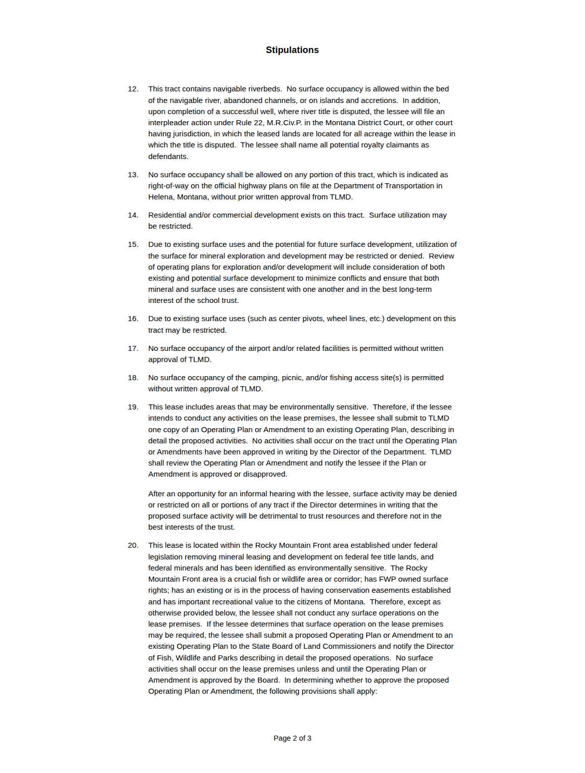Stipulations
12.
This tract contains navigable riverbeds. No surface occupancy is allowed within the bed of the navigable river, abandoned channels, or on islands and accretions. In addition, upon completion of a successful well, where river title is disputed, the lessee will file an interpleader action under Rule 22, M.R.Civ.P. in the Montana District Court, or other court having jurisdiction, in which the leased lands are located for all acreage within the lease in which the title is disputed. The lessee shall name all potential royalty claimants as defendants.
13.
No surface occupancy shall be allowed on any portion of this tract, which is indicated as right-of-way on the official highway plans on file at the Department of Transportation in Helena, Montana, without prior written approval from TLMD.
14.
Residential and/or commercial development exists on this tract. Surface utilization may be restricted.
15.
Due to existing surface uses and the potential for future surface development, utilization of the surface for mineral exploration and development may be restricted or denied. Review of operating plans for exploration and/or development will include consideration of both existing and potential surface development to minimize conflicts and ensure that both mineral and surface uses are consistent with one another and in the best long-term interest of the school trust.
16.
Due to existing surface uses (such as center pivots, wheel lines, etc.) development on this tract may be restricted.
17.
No surface occupancy of the airport and/or related facilities is permitted without written approval of TLMD.
18.
No surface occupancy of the camping, picnic, and/or fishing access site(s) is permitted without written approval of TLMD.
19.
This lease includes areas that may be environmentally sensitive. Therefore, if the lessee intends to conduct any activities on the lease premises, the lessee shall submit to TLMD one copy of an Operating Plan or Amendment to an existing Operating Plan, describing in detail the proposed activities. No activities shall occur on the tract until the Operating Plan or Amendments have been approved in writing by the Director of the Department. TLMD shall review the Operating Plan or Amendment and notify the lessee if the Plan or Amendment is approved or disapproved.
After an opportunity for an informal hearing with the lessee, surface activity may be denied or restricted on all or portions of any tract if the Director determines in writing that the proposed surface activity will be detrimental to trust resources and therefore not in the best interests of the trust.
20.
This lease is located within the Rocky Mountain Front area established under federal legislation removing mineral leasing and development on federal fee title lands, and federal minerals and has been identified as environmentally sensitive. The Rocky Mountain Front area is a crucial fish or wildlife area or corridor; has FWP owned surface rights; has an existing or is in the process of having conservation easements established and has important recreational value to the citizens of Montana. Therefore, except as otherwise provided below, the lessee shall not conduct any surface operations on the lease premises. If the lessee determines that surface operation on the lease premises may be required, the lessee shall submit a proposed Operating Plan or Amendment to an existing Operating Plan to the State Board of Land Commissioners and notify the Director of Fish, Wildlife and Parks describing in detail the proposed operations. No surface activities shall occur on the lease premises unless and until the Operating Plan or Amendment is approved by the Board. In determining whether to approve the proposed Operating Plan or Amendment, the following provisions shall apply:
Page 2 of 3